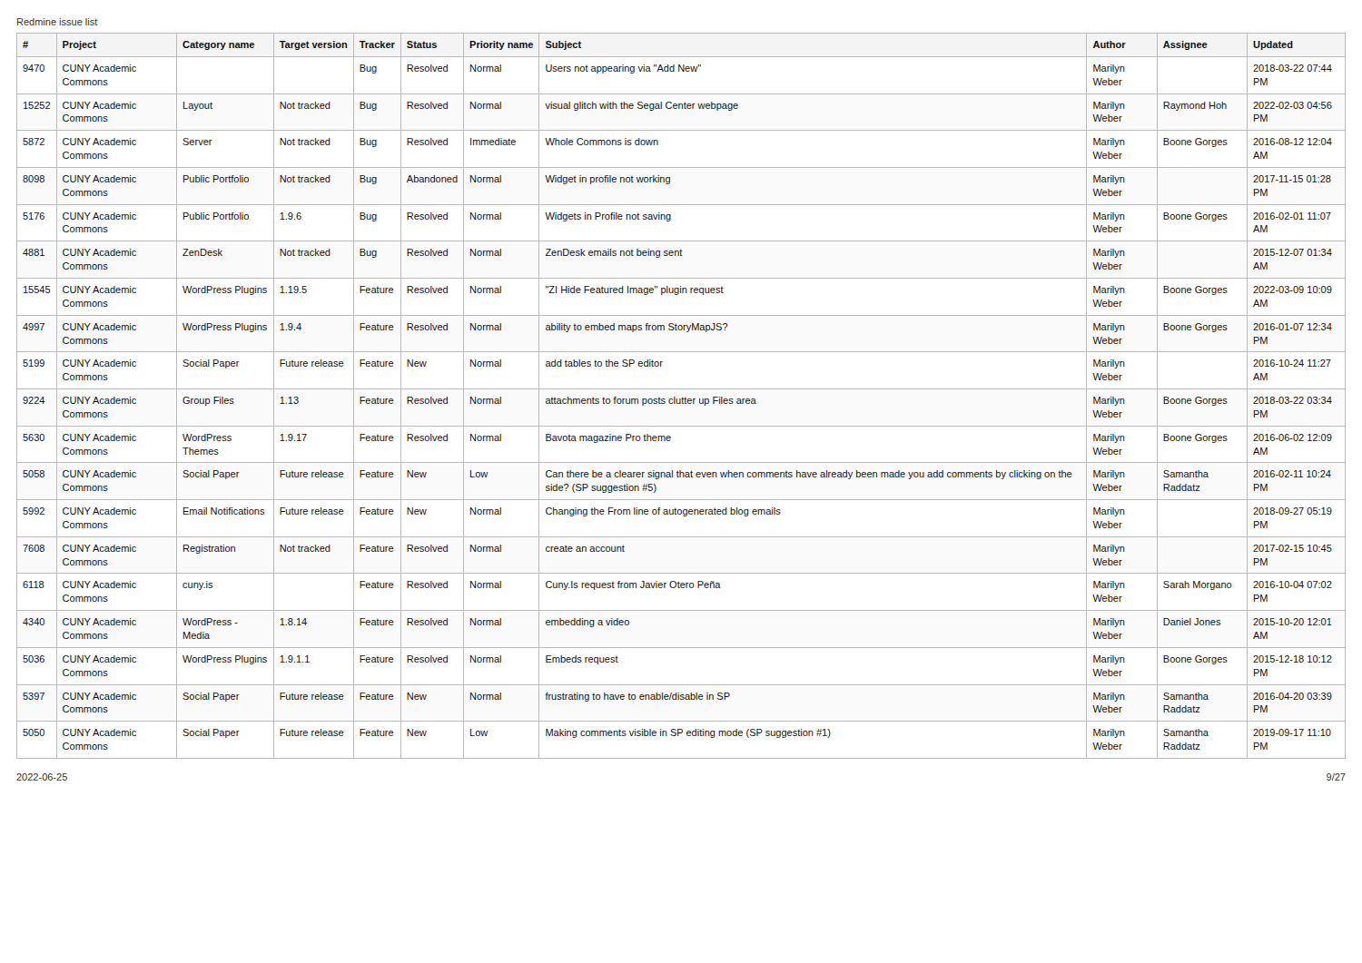Redmine issue list
| # | Project | Category name | Target version | Tracker | Status | Priority name | Subject | Author | Assignee | Updated |
| --- | --- | --- | --- | --- | --- | --- | --- | --- | --- | --- |
| 9470 | CUNY Academic Commons | | | Bug | Resolved | Normal | Users not appearing via "Add New" | Marilyn Weber | | 2018-03-22 07:44 PM |
| 15252 | CUNY Academic Commons | Layout | Not tracked | Bug | Resolved | Normal | visual glitch with the Segal Center webpage | Marilyn Weber | Raymond Hoh | 2022-02-03 04:56 PM |
| 5872 | CUNY Academic Commons | Server | Not tracked | Bug | Resolved | Immediate | Whole Commons is down | Marilyn Weber | Boone Gorges | 2016-08-12 12:04 AM |
| 8098 | CUNY Academic Commons | Public Portfolio | Not tracked | Bug | Abandoned | Normal | Widget in profile not working | Marilyn Weber | | 2017-11-15 01:28 PM |
| 5176 | CUNY Academic Commons | Public Portfolio | 1.9.6 | Bug | Resolved | Normal | Widgets in Profile not saving | Marilyn Weber | Boone Gorges | 2016-02-01 11:07 AM |
| 4881 | CUNY Academic Commons | ZenDesk | Not tracked | Bug | Resolved | Normal | ZenDesk emails not being sent | Marilyn Weber | | 2015-12-07 01:34 AM |
| 15545 | CUNY Academic Commons | WordPress Plugins | 1.19.5 | Feature | Resolved | Normal | "ZI Hide Featured Image" plugin request | Marilyn Weber | Boone Gorges | 2022-03-09 10:09 AM |
| 4997 | CUNY Academic Commons | WordPress Plugins | 1.9.4 | Feature | Resolved | Normal | ability to embed maps from StoryMapJS? | Marilyn Weber | Boone Gorges | 2016-01-07 12:34 PM |
| 5199 | CUNY Academic Commons | Social Paper | Future release | Feature | New | Normal | add tables to the SP editor | Marilyn Weber | | 2016-10-24 11:27 AM |
| 9224 | CUNY Academic Commons | Group Files | 1.13 | Feature | Resolved | Normal | attachments to forum posts clutter up Files area | Marilyn Weber | Boone Gorges | 2018-03-22 03:34 PM |
| 5630 | CUNY Academic Commons | WordPress Themes | 1.9.17 | Feature | Resolved | Normal | Bavota magazine Pro theme | Marilyn Weber | Boone Gorges | 2016-06-02 12:09 AM |
| 5058 | CUNY Academic Commons | Social Paper | Future release | Feature | New | Low | Can there be a clearer signal that even when comments have already been made you add comments by clicking on the side? (SP suggestion #5) | Marilyn Weber | Samantha Raddatz | 2016-02-11 10:24 PM |
| 5992 | CUNY Academic Commons | Email Notifications | Future release | Feature | New | Normal | Changing the From line of autogenerated blog emails | Marilyn Weber | | 2018-09-27 05:19 PM |
| 7608 | CUNY Academic Commons | Registration | Not tracked | Feature | Resolved | Normal | create an account | Marilyn Weber | | 2017-02-15 10:45 PM |
| 6118 | CUNY Academic Commons | cuny.is | | Feature | Resolved | Normal | Cuny.Is request from Javier Otero Peña | Marilyn Weber | Sarah Morgano | 2016-10-04 07:02 PM |
| 4340 | CUNY Academic Commons | WordPress - Media | 1.8.14 | Feature | Resolved | Normal | embedding a video | Marilyn Weber | Daniel Jones | 2015-10-20 12:01 AM |
| 5036 | CUNY Academic Commons | WordPress Plugins | 1.9.1.1 | Feature | Resolved | Normal | Embeds request | Marilyn Weber | Boone Gorges | 2015-12-18 10:12 PM |
| 5397 | CUNY Academic Commons | Social Paper | Future release | Feature | New | Normal | frustrating to have to enable/disable in SP | Marilyn Weber | Samantha Raddatz | 2016-04-20 03:39 PM |
| 5050 | CUNY Academic Commons | Social Paper | Future release | Feature | New | Low | Making comments visible in SP editing mode (SP suggestion #1) | Marilyn Weber | Samantha Raddatz | 2019-09-17 11:10 PM |
2022-06-25 9/27